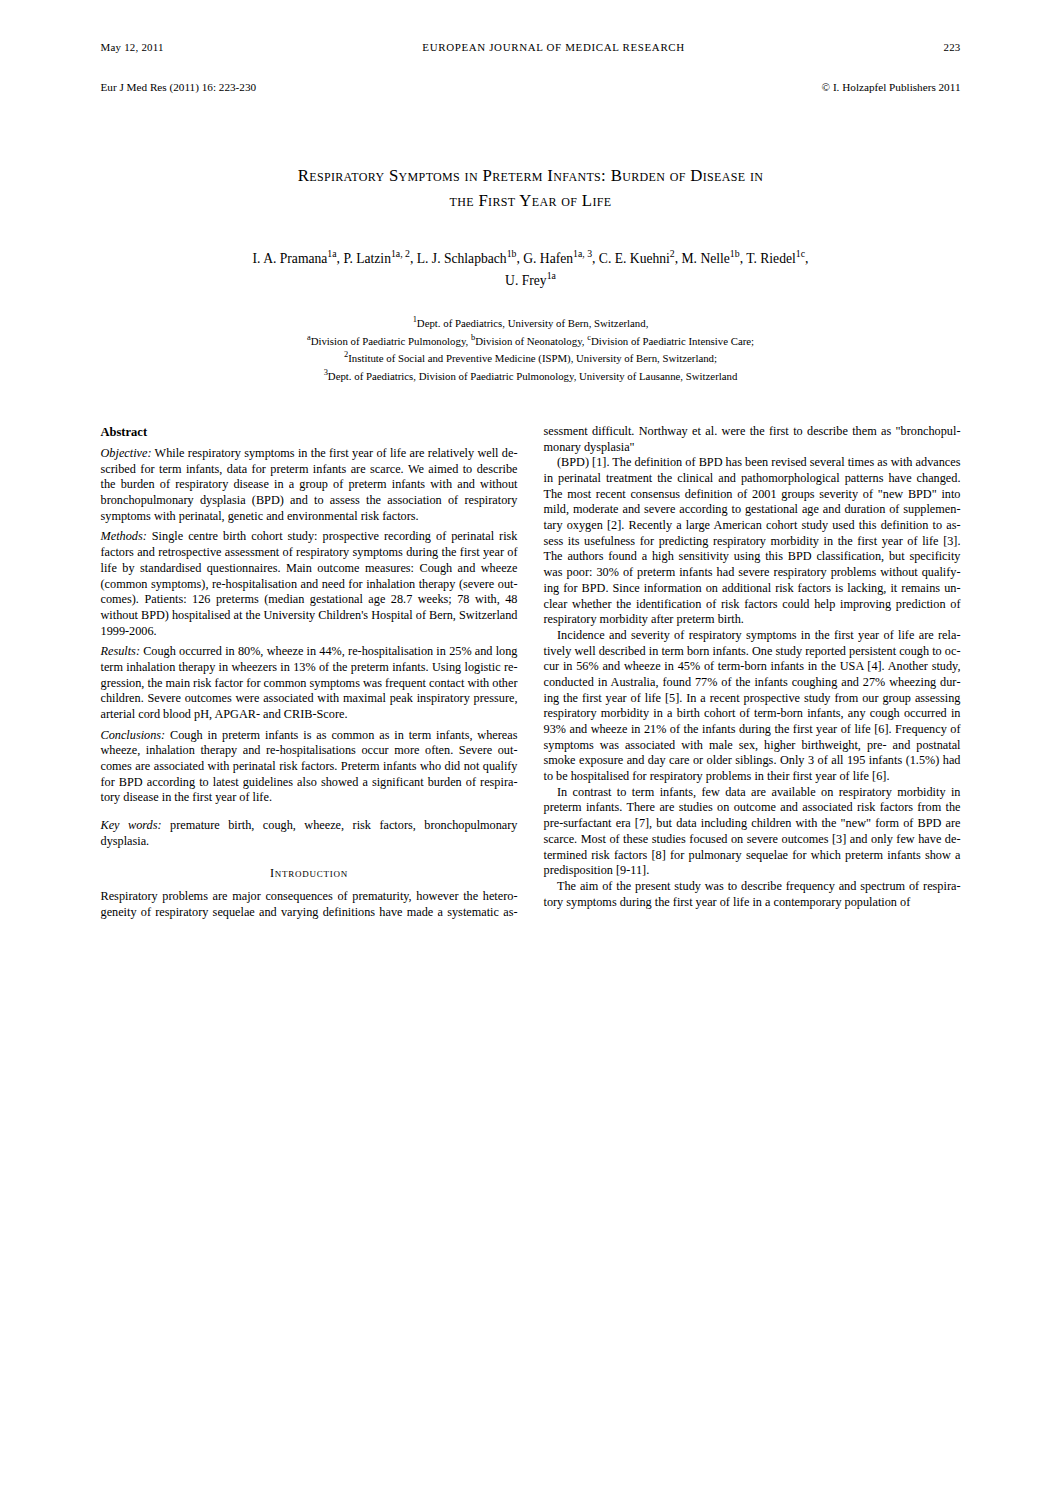May 12, 2011 EUROPEAN JOURNAL OF MEDICAL RESEARCH 223
Eur J Med Res (2011) 16: 223-230 © I. Holzapfel Publishers 2011
Respiratory Symptoms in Preterm Infants: Burden of Disease in
the First Year of Life
I. A. Pramana1a, P. Latzin1a, 2, L. J. Schlapbach1b, G. Hafen1a, 3, C. E. Kuehni2, M. Nelle1b, T. Riedel1c,
U. Frey1a
1Dept. of Paediatrics, University of Bern, Switzerland,
aDivision of Paediatric Pulmonology, bDivision of Neonatology, cDivision of Paediatric Intensive Care;
2Institute of Social and Preventive Medicine (ISPM), University of Bern, Switzerland;
3Dept. of Paediatrics, Division of Paediatric Pulmonology, University of Lausanne, Switzerland
Abstract
Objective: While respiratory symptoms in the first year of life are relatively well described for term infants, data for preterm infants are scarce. We aimed to describe the burden of respiratory disease in a group of preterm infants with and without bronchopulmonary dysplasia (BPD) and to assess the association of respiratory symptoms with perinatal, genetic and environmental risk factors.
Methods: Single centre birth cohort study: prospective recording of perinatal risk factors and retrospective assessment of respiratory symptoms during the first year of life by standardised questionnaires. Main outcome measures: Cough and wheeze (common symptoms), re-hospitalisation and need for inhalation therapy (severe outcomes). Patients: 126 preterms (median gestational age 28.7 weeks; 78 with, 48 without BPD) hospitalised at the University Children's Hospital of Bern, Switzerland 1999-2006.
Results: Cough occurred in 80%, wheeze in 44%, re-hospitalisation in 25% and long term inhalation therapy in wheezers in 13% of the preterm infants. Using logistic regression, the main risk factor for common symptoms was frequent contact with other children. Severe outcomes were associated with maximal peak inspiratory pressure, arterial cord blood pH, APGAR- and CRIB-Score.
Conclusions: Cough in preterm infants is as common as in term infants, whereas wheeze, inhalation therapy and re-hospitalisations occur more often. Severe outcomes are associated with perinatal risk factors. Preterm infants who did not qualify for BPD according to latest guidelines also showed a significant burden of respiratory disease in the first year of life.
Key words: premature birth, cough, wheeze, risk factors, bronchopulmonary dysplasia.
Introduction
Respiratory problems are major consequences of prematurity, however the heterogeneity of respiratory sequelae and varying definitions have made a systematic assessment difficult. Northway et al. were the first to describe them as "bronchopulmonary dysplasia"
(BPD) [1]. The definition of BPD has been revised several times as with advances in perinatal treatment the clinical and pathomorphological patterns have changed. The most recent consensus definition of 2001 groups severity of "new BPD" into mild, moderate and severe according to gestational age and duration of supplementary oxygen [2]. Recently a large American cohort study used this definition to assess its usefulness for predicting respiratory morbidity in the first year of life [3]. The authors found a high sensitivity using this BPD classification, but specificity was poor: 30% of preterm infants had severe respiratory problems without qualifying for BPD. Since information on additional risk factors is lacking, it remains unclear whether the identification of risk factors could help improving prediction of respiratory morbidity after preterm birth.
Incidence and severity of respiratory symptoms in the first year of life are relatively well described in term born infants. One study reported persistent cough to occur in 56% and wheeze in 45% of term-born infants in the USA [4]. Another study, conducted in Australia, found 77% of the infants coughing and 27% wheezing during the first year of life [5]. In a recent prospective study from our group assessing respiratory morbidity in a birth cohort of term-born infants, any cough occurred in 93% and wheeze in 21% of the infants during the first year of life [6]. Frequency of symptoms was associated with male sex, higher birthweight, pre- and postnatal smoke exposure and day care or older siblings. Only 3 of all 195 infants (1.5%) had to be hospitalised for respiratory problems in their first year of life [6].
In contrast to term infants, few data are available on respiratory morbidity in preterm infants. There are studies on outcome and associated risk factors from the pre-surfactant era [7], but data including children with the "new" form of BPD are scarce. Most of these studies focused on severe outcomes [3] and only few have determined risk factors [8] for pulmonary sequelae for which preterm infants show a predisposition [9-11].
The aim of the present study was to describe frequency and spectrum of respiratory symptoms during the first year of life in a contemporary population of